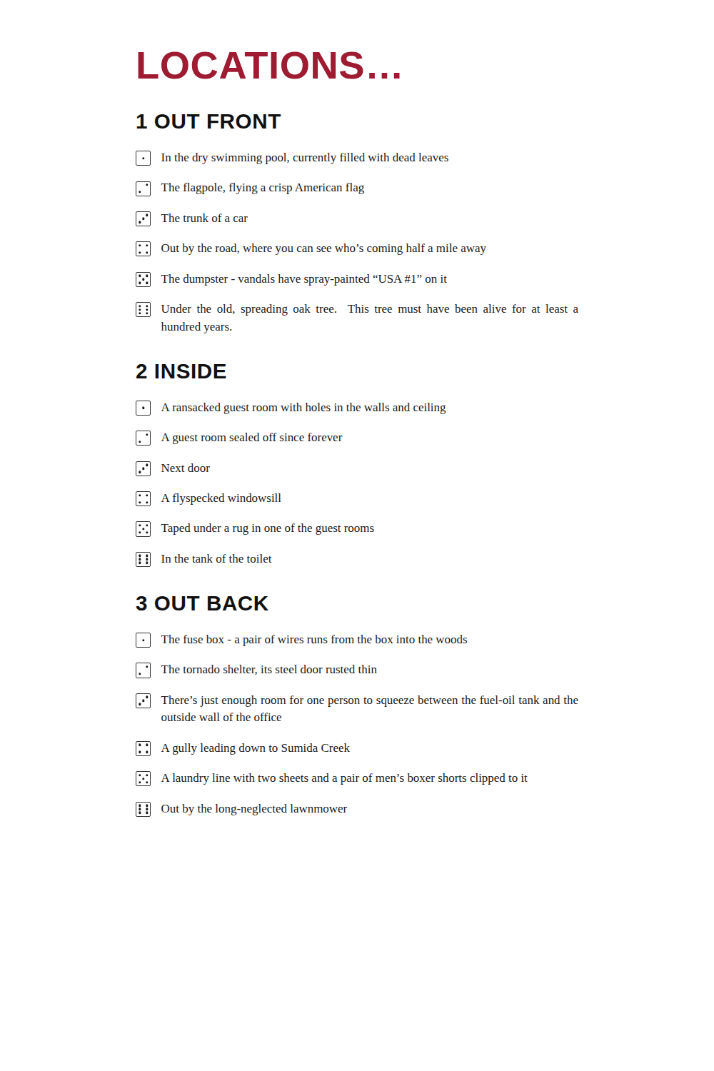Locations…
1 Out Front
In the dry swimming pool, currently filled with dead leaves
The flagpole, flying a crisp American flag
The trunk of a car
Out by the road, where you can see who’s coming half a mile away
The dumpster - vandals have spray-painted “USA #1” on it
Under the old, spreading oak tree. This tree must have been alive for at least a hundred years.
2 Inside
A ransacked guest room with holes in the walls and ceiling
A guest room sealed off since forever
Next door
A flyspecked windowsill
Taped under a rug in one of the guest rooms
In the tank of the toilet
3 Out Back
The fuse box - a pair of wires runs from the box into the woods
The tornado shelter, its steel door rusted thin
There’s just enough room for one person to squeeze between the fuel-oil tank and the outside wall of the office
A gully leading down to Sumida Creek
A laundry line with two sheets and a pair of men’s boxer shorts clipped to it
Out by the long-neglected lawnmower